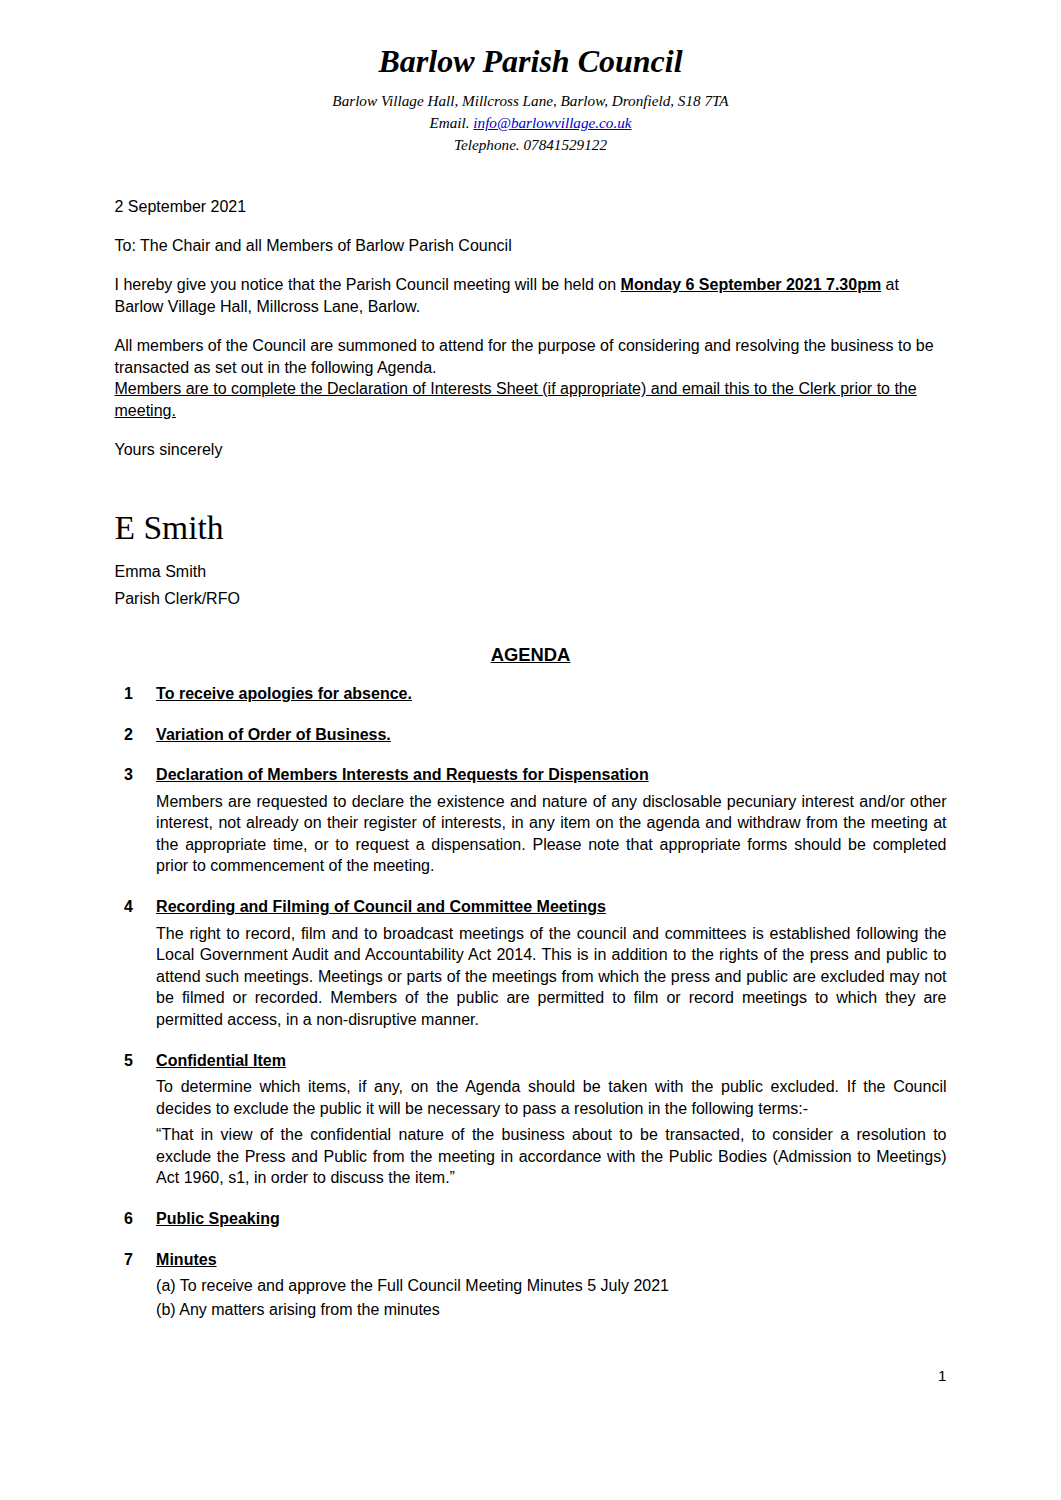Barlow Parish Council
Barlow Village Hall, Millcross Lane, Barlow, Dronfield, S18 7TA
Email. info@barlowvillage.co.uk
Telephone. 07841529122
2 September 2021
To: The Chair and all Members of Barlow Parish Council
I hereby give you notice that the Parish Council meeting will be held on Monday 6 September 2021 7.30pm at Barlow Village Hall, Millcross Lane, Barlow.
All members of the Council are summoned to attend for the purpose of considering and resolving the business to be transacted as set out in the following Agenda.
Members are to complete the Declaration of Interests Sheet (if appropriate) and email this to the Clerk prior to the meeting.
Yours sincerely
E Smith
Emma Smith
Parish Clerk/RFO
AGENDA
To receive apologies for absence.
Variation of Order of Business.
Declaration of Members Interests and Requests for Dispensation
Members are requested to declare the existence and nature of any disclosable pecuniary interest and/or other interest, not already on their register of interests, in any item on the agenda and withdraw from the meeting at the appropriate time, or to request a dispensation. Please note that appropriate forms should be completed prior to commencement of the meeting.
Recording and Filming of Council and Committee Meetings
The right to record, film and to broadcast meetings of the council and committees is established following the Local Government Audit and Accountability Act 2014. This is in addition to the rights of the press and public to attend such meetings. Meetings or parts of the meetings from which the press and public are excluded may not be filmed or recorded. Members of the public are permitted to film or record meetings to which they are permitted access, in a non-disruptive manner.
Confidential Item
To determine which items, if any, on the Agenda should be taken with the public excluded. If the Council decides to exclude the public it will be necessary to pass a resolution in the following terms:-
“That in view of the confidential nature of the business about to be transacted, to consider a resolution to exclude the Press and Public from the meeting in accordance with the Public Bodies (Admission to Meetings) Act 1960, s1, in order to discuss the item.”
Public Speaking
Minutes
(a) To receive and approve the Full Council Meeting Minutes 5 July 2021
(b) Any matters arising from the minutes
1